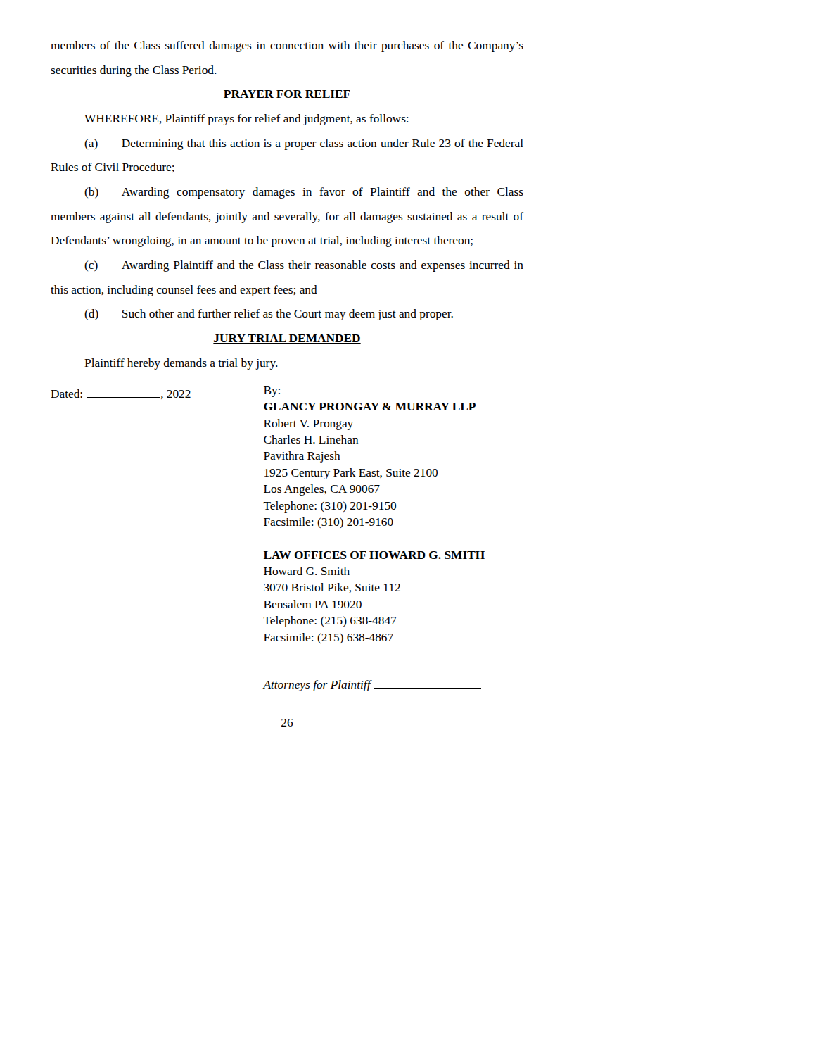members of the Class suffered damages in connection with their purchases of the Company’s securities during the Class Period.
PRAYER FOR RELIEF
WHEREFORE, Plaintiff prays for relief and judgment, as follows:
(a) Determining that this action is a proper class action under Rule 23 of the Federal Rules of Civil Procedure;
(b) Awarding compensatory damages in favor of Plaintiff and the other Class members against all defendants, jointly and severally, for all damages sustained as a result of Defendants’ wrongdoing, in an amount to be proven at trial, including interest thereon;
(c) Awarding Plaintiff and the Class their reasonable costs and expenses incurred in this action, including counsel fees and expert fees; and
(d) Such other and further relief as the Court may deem just and proper.
JURY TRIAL DEMANDED
Plaintiff hereby demands a trial by jury.
Dated: , 2022
By:
GLANCY PRONGAY & MURRAY LLP
Robert V. Prongay
Charles H. Linehan
Pavithra Rajesh
1925 Century Park East, Suite 2100
Los Angeles, CA 90067
Telephone: (310) 201-9150
Facsimile: (310) 201-9160
LAW OFFICES OF HOWARD G. SMITH
Howard G. Smith
3070 Bristol Pike, Suite 112
Bensalem PA 19020
Telephone: (215) 638-4847
Facsimile: (215) 638-4867
Attorneys for Plaintiff
26